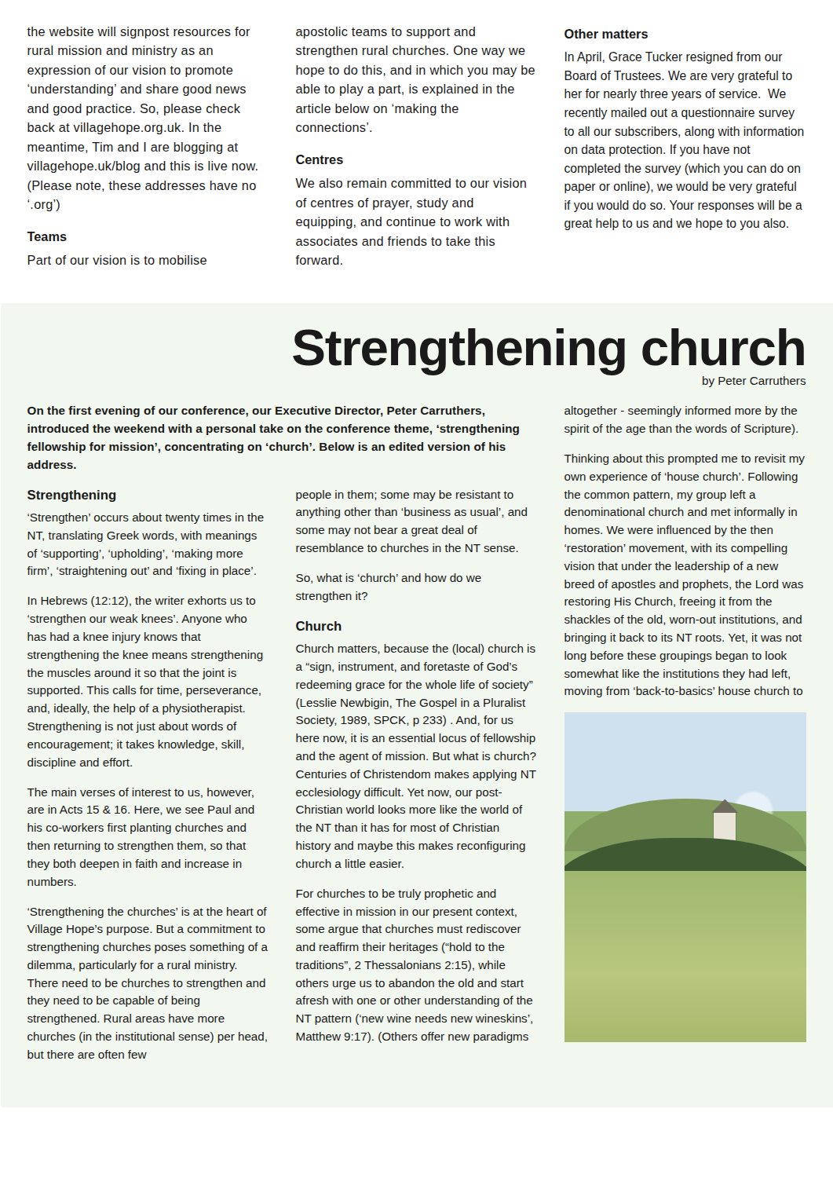the website will signpost resources for rural mission and ministry as an expression of our vision to promote ‘understanding’ and share good news and good practice. So, please check back at villagehope.org.uk. In the meantime, Tim and I are blogging at villagehope.uk/blog and this is live now. (Please note, these addresses have no ‘.org’)
Teams
Part of our vision is to mobilise
apostolic teams to support and strengthen rural churches. One way we hope to do this, and in which you may be able to play a part, is explained in the article below on ‘making the connections’.
Centres
We also remain committed to our vision of centres of prayer, study and equipping, and continue to work with associates and friends to take this forward.
Other matters
In April, Grace Tucker resigned from our Board of Trustees. We are very grateful to her for nearly three years of service. We recently mailed out a questionnaire survey to all our subscribers, along with information on data protection. If you have not completed the survey (which you can do on paper or online), we would be very grateful if you would do so. Your responses will be a great help to us and we hope to you also.
Strengthening church
by Peter Carruthers
On the first evening of our conference, our Executive Director, Peter Carruthers, introduced the weekend with a personal take on the conference theme, ‘strengthening fellowship for mission’, concentrating on ‘church’. Below is an edited version of his address.
Strengthening
‘Strengthen’ occurs about twenty times in the NT, translating Greek words, with meanings of ‘supporting’, ‘upholding’, ‘making more firm’, ‘straightening out’ and ‘fixing in place’.
In Hebrews (12:12), the writer exhorts us to ‘strengthen our weak knees’. Anyone who has had a knee injury knows that strengthening the knee means strengthening the muscles around it so that the joint is supported. This calls for time, perseverance, and, ideally, the help of a physiotherapist. Strengthening is not just about words of encouragement; it takes knowledge, skill, discipline and effort.
The main verses of interest to us, however, are in Acts 15 & 16. Here, we see Paul and his co-workers first planting churches and then returning to strengthen them, so that they both deepen in faith and increase in numbers.
‘Strengthening the churches’ is at the heart of Village Hope’s purpose. But a commitment to strengthening churches poses something of a dilemma, particularly for a rural ministry. There need to be churches to strengthen and they need to be capable of being strengthened. Rural areas have more churches (in the institutional sense) per head, but there are often few
people in them; some may be resistant to anything other than ‘business as usual’, and some may not bear a great deal of resemblance to churches in the NT sense.
So, what is ‘church’ and how do we strengthen it?
Church
Church matters, because the (local) church is a “sign, instrument, and foretaste of God’s redeeming grace for the whole life of society” (Lesslie Newbigin, The Gospel in a Pluralist Society, 1989, SPCK, p 233) . And, for us here now, it is an essential locus of fellowship and the agent of mission. But what is church?
Centuries of Christendom makes applying NT ecclesiology difficult. Yet now, our post-Christian world looks more like the world of the NT than it has for most of Christian history and maybe this makes reconfiguring church a little easier.
For churches to be truly prophetic and effective in mission in our present context, some argue that churches must rediscover and reaffirm their heritages (“hold to the traditions”, 2 Thessalonians 2:15), while others urge us to abandon the old and start afresh with one or other understanding of the NT pattern (‘new wine needs new wineskins’, Matthew 9:17). (Others offer new paradigms
altogether - seemingly informed more by the spirit of the age than the words of Scripture).
Thinking about this prompted me to revisit my own experience of ‘house church’. Following the common pattern, my group left a denominational church and met informally in homes. We were influenced by the then ‘restoration’ movement, with its compelling vision that under the leadership of a new breed of apostles and prophets, the Lord was restoring His Church, freeing it from the shackles of the old, worn-out institutions, and bringing it back to its NT roots. Yet, it was not long before these groupings began to look somewhat like the institutions they had left, moving from ‘back-to-basics’ house church to